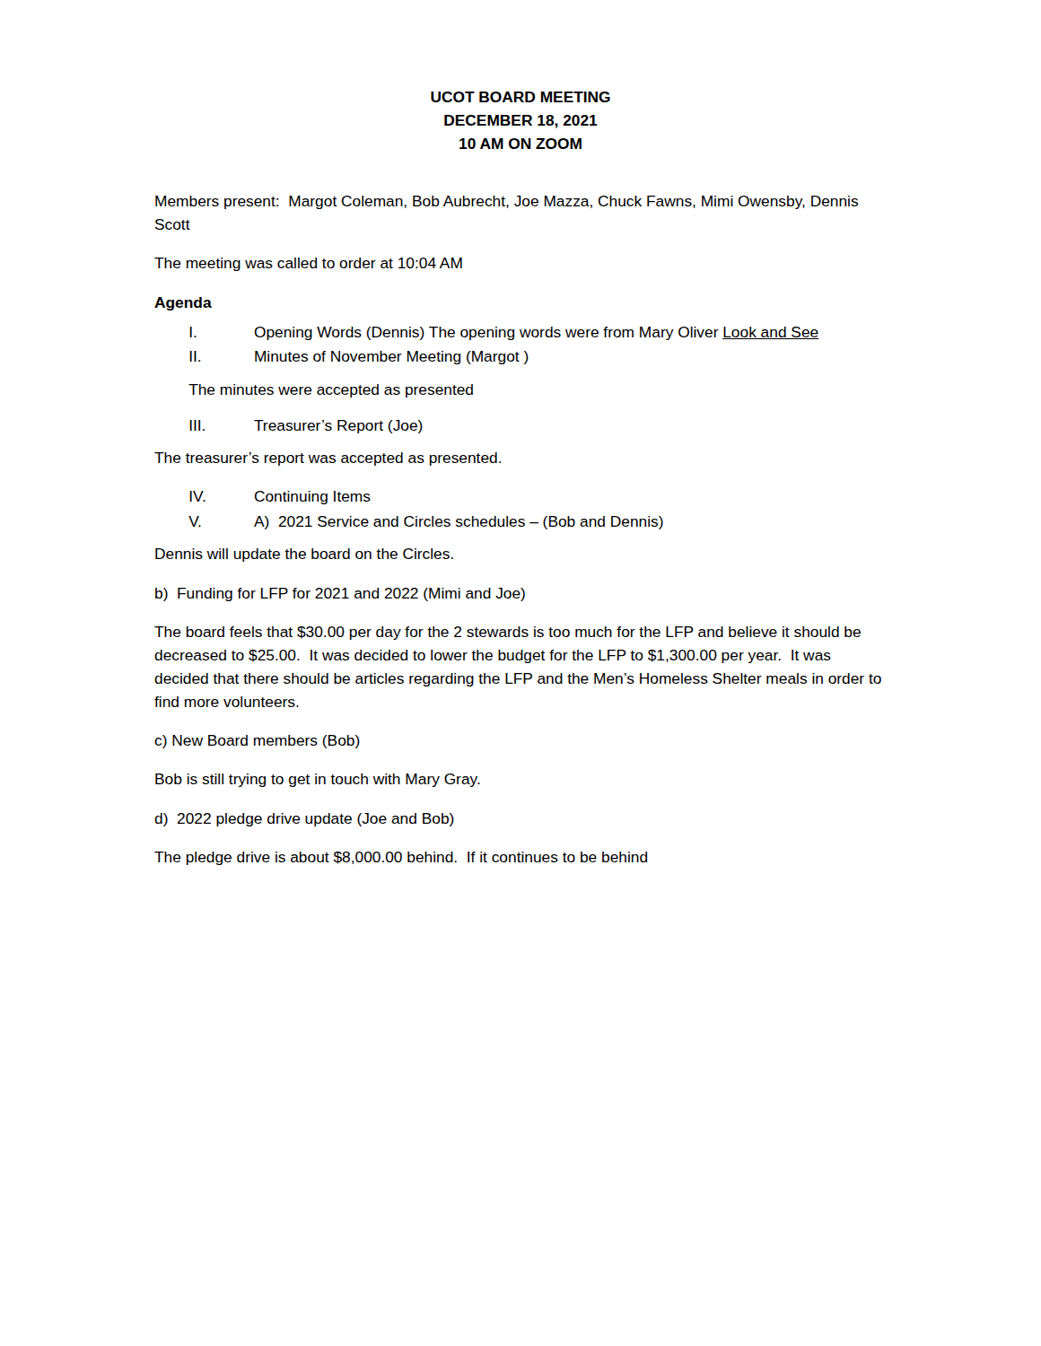UCOT BOARD MEETING
DECEMBER 18, 2021
10 AM ON ZOOM
Members present: Margot Coleman, Bob Aubrecht, Joe Mazza, Chuck Fawns, Mimi Owensby, Dennis Scott
The meeting was called to order at 10:04 AM
Agenda
I. Opening Words (Dennis) The opening words were from Mary Oliver Look and See
II. Minutes of November Meeting (Margot )
The minutes were accepted as presented
III. Treasurer’s Report (Joe)
The treasurer’s report was accepted as presented.
IV. Continuing Items
V. A) 2021 Service and Circles schedules – (Bob and Dennis)
Dennis will update the board on the Circles.
b) Funding for LFP for 2021 and 2022 (Mimi and Joe)
The board feels that $30.00 per day for the 2 stewards is too much for the LFP and believe it should be decreased to $25.00. It was decided to lower the budget for the LFP to $1,300.00 per year. It was decided that there should be articles regarding the LFP and the Men’s Homeless Shelter meals in order to find more volunteers.
c) New Board members (Bob)
Bob is still trying to get in touch with Mary Gray.
d) 2022 pledge drive update (Joe and Bob)
The pledge drive is about $8,000.00 behind. If it continues to be behind